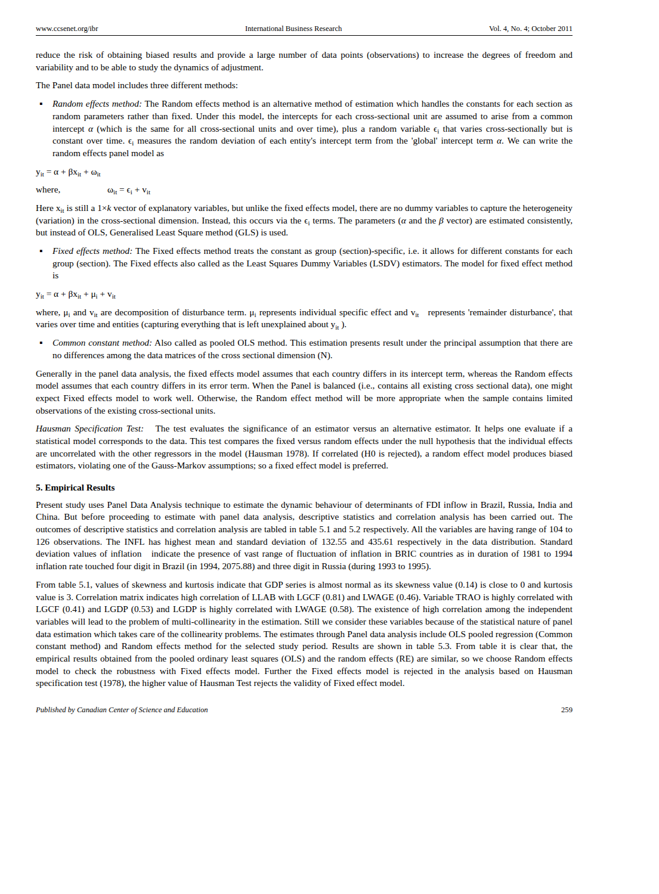www.ccsenet.org/ibr
International Business Research
Vol. 4, No. 4; October 2011
reduce the risk of obtaining biased results and provide a large number of data points (observations) to increase the degrees of freedom and variability and to be able to study the dynamics of adjustment.
The Panel data model includes three different methods:
Random effects method: The Random effects method is an alternative method of estimation which handles the constants for each section as random parameters rather than fixed. Under this model, the intercepts for each cross-sectional unit are assumed to arise from a common intercept α (which is the same for all cross-sectional units and over time), plus a random variable ϵi that varies cross-sectionally but is constant over time. ϵi measures the random deviation of each entity's intercept term from the 'global' intercept term α. We can write the random effects panel model as
yit = α + βxit + ωit
where, ωit = ϵi + vit
Here xit is still a 1×k vector of explanatory variables, but unlike the fixed effects model, there are no dummy variables to capture the heterogeneity (variation) in the cross-sectional dimension. Instead, this occurs via the ϵi terms. The parameters (α and the β vector) are estimated consistently, but instead of OLS, Generalised Least Square method (GLS) is used.
Fixed effects method: The Fixed effects method treats the constant as group (section)-specific, i.e. it allows for different constants for each group (section). The Fixed effects also called as the Least Squares Dummy Variables (LSDV) estimators. The model for fixed effect method is
yit = α + βxit + μi + vit
where, μi and vit are decomposition of disturbance term. μi represents individual specific effect and vit represents 'remainder disturbance', that varies over time and entities (capturing everything that is left unexplained about yit ).
Common constant method: Also called as pooled OLS method. This estimation presents result under the principal assumption that there are no differences among the data matrices of the cross sectional dimension (N).
Generally in the panel data analysis, the fixed effects model assumes that each country differs in its intercept term, whereas the Random effects model assumes that each country differs in its error term. When the Panel is balanced (i.e., contains all existing cross sectional data), one might expect Fixed effects model to work well. Otherwise, the Random effect method will be more appropriate when the sample contains limited observations of the existing cross-sectional units.
Hausman Specification Test: The test evaluates the significance of an estimator versus an alternative estimator. It helps one evaluate if a statistical model corresponds to the data. This test compares the fixed versus random effects under the null hypothesis that the individual effects are uncorrelated with the other regressors in the model (Hausman 1978). If correlated (H0 is rejected), a random effect model produces biased estimators, violating one of the Gauss-Markov assumptions; so a fixed effect model is preferred.
5. Empirical Results
Present study uses Panel Data Analysis technique to estimate the dynamic behaviour of determinants of FDI inflow in Brazil, Russia, India and China. But before proceeding to estimate with panel data analysis, descriptive statistics and correlation analysis has been carried out. The outcomes of descriptive statistics and correlation analysis are tabled in table 5.1 and 5.2 respectively. All the variables are having range of 104 to 126 observations. The INFL has highest mean and standard deviation of 132.55 and 435.61 respectively in the data distribution. Standard deviation values of inflation indicate the presence of vast range of fluctuation of inflation in BRIC countries as in duration of 1981 to 1994 inflation rate touched four digit in Brazil (in 1994, 2075.88) and three digit in Russia (during 1993 to 1995).
From table 5.1, values of skewness and kurtosis indicate that GDP series is almost normal as its skewness value (0.14) is close to 0 and kurtosis value is 3. Correlation matrix indicates high correlation of LLAB with LGCF (0.81) and LWAGE (0.46). Variable TRAO is highly correlated with LGCF (0.41) and LGDP (0.53) and LGDP is highly correlated with LWAGE (0.58). The existence of high correlation among the independent variables will lead to the problem of multi-collinearity in the estimation. Still we consider these variables because of the statistical nature of panel data estimation which takes care of the collinearity problems. The estimates through Panel data analysis include OLS pooled regression (Common constant method) and Random effects method for the selected study period. Results are shown in table 5.3. From table it is clear that, the empirical results obtained from the pooled ordinary least squares (OLS) and the random effects (RE) are similar, so we choose Random effects model to check the robustness with Fixed effects model. Further the Fixed effects model is rejected in the analysis based on Hausman specification test (1978), the higher value of Hausman Test rejects the validity of Fixed effect model.
Published by Canadian Center of Science and Education
259